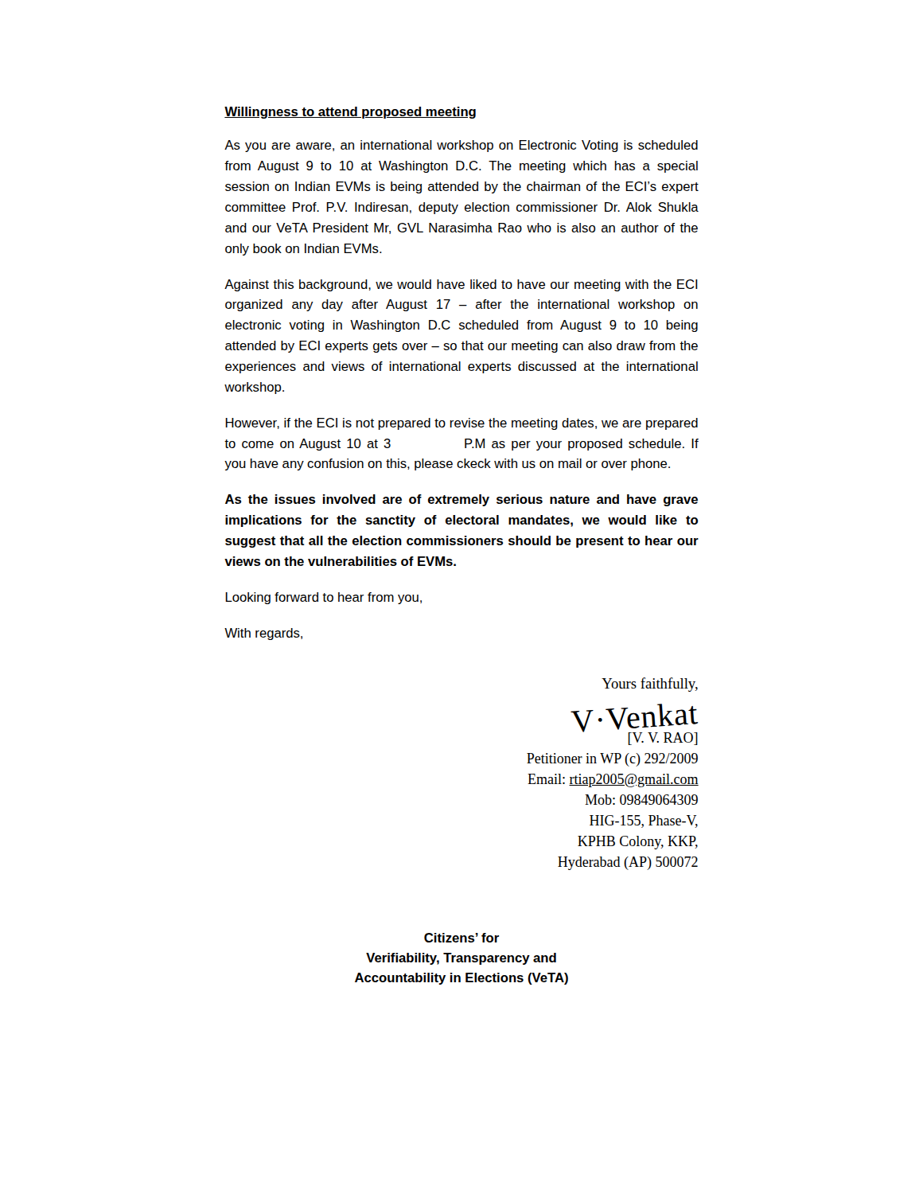Willingness to attend proposed meeting
As you are aware, an international workshop on Electronic Voting is scheduled from August 9 to 10 at Washington D.C. The meeting which has a special session on Indian EVMs is being attended by the chairman of the ECI’s expert committee Prof. P.V. Indiresan, deputy election commissioner Dr. Alok Shukla and our VeTA President Mr, GVL Narasimha Rao who is also an author of the only book on Indian EVMs.
Against this background, we would have liked to have our meeting with the ECI organized any day after August 17 – after the international workshop on electronic voting in Washington D.C scheduled from August 9 to 10 being attended by ECI experts gets over – so that our meeting can also draw from the experiences and views of international experts discussed at the international workshop.
However, if the ECI is not prepared to revise the meeting dates, we are prepared to come on August 10 at 3 P.M as per your proposed schedule. If you have any confusion on this, please ckeck with us on mail or over phone.
As the issues involved are of extremely serious nature and have grave implications for the sanctity of electoral mandates, we would like to suggest that all the election commissioners should be present to hear our views on the vulnerabilities of EVMs.
Looking forward to hear from you,
With regards,
Yours faithfully,
V·Venkat
[V. V. RAO]
Petitioner in WP (c) 292/2009
Email: rtiap2005@gmail.com
Mob: 09849064309
HIG-155, Phase-V,
KPHB Colony, KKP,
Hyderabad (AP) 500072
Citizens’ for
Verifiability, Transparency and
Accountability in Elections (VeTA)